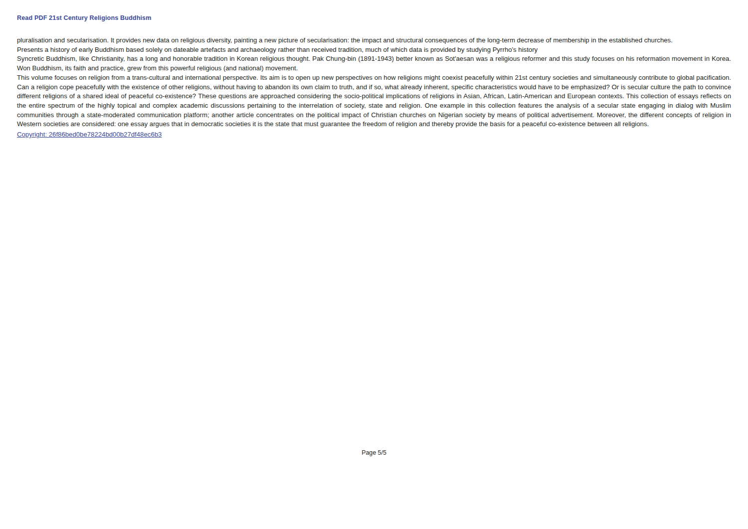Read PDF 21st Century Religions Buddhism
pluralisation and secularisation. It provides new data on religious diversity, painting a new picture of secularisation: the impact and structural consequences of the long-term decrease of membership in the established churches.
Presents a history of early Buddhism based solely on dateable artefacts and archaeology rather than received tradition, much of which data is provided by studying Pyrrho's history
Syncretic Buddhism, like Christianity, has a long and honorable tradition in Korean religious thought. Pak Chung-bin (1891-1943) better known as Sot'aesan was a religious reformer and this study focuses on his reformation movement in Korea. Won Buddhism, its faith and practice, grew from this powerful religious (and national) movement.
This volume focuses on religion from a trans-cultural and international perspective. Its aim is to open up new perspectives on how religions might coexist peacefully within 21st century societies and simultaneously contribute to global pacification. Can a religion cope peacefully with the existence of other religions, without having to abandon its own claim to truth, and if so, what already inherent, specific characteristics would have to be emphasized? Or is secular culture the path to convince different religions of a shared ideal of peaceful co-existence? These questions are approached considering the socio-political implications of religions in Asian, African, Latin-American and European contexts. This collection of essays reflects on the entire spectrum of the highly topical and complex academic discussions pertaining to the interrelation of society, state and religion. One example in this collection features the analysis of a secular state engaging in dialog with Muslim communities through a state-moderated communication platform; another article concentrates on the political impact of Christian churches on Nigerian society by means of political advertisement. Moreover, the different concepts of religion in Western societies are considered: one essay argues that in democratic societies it is the state that must guarantee the freedom of religion and thereby provide the basis for a peaceful co-existence between all religions.
Copyright: 26f86bed0be78224bd00b27df48ec6b3
Page 5/5